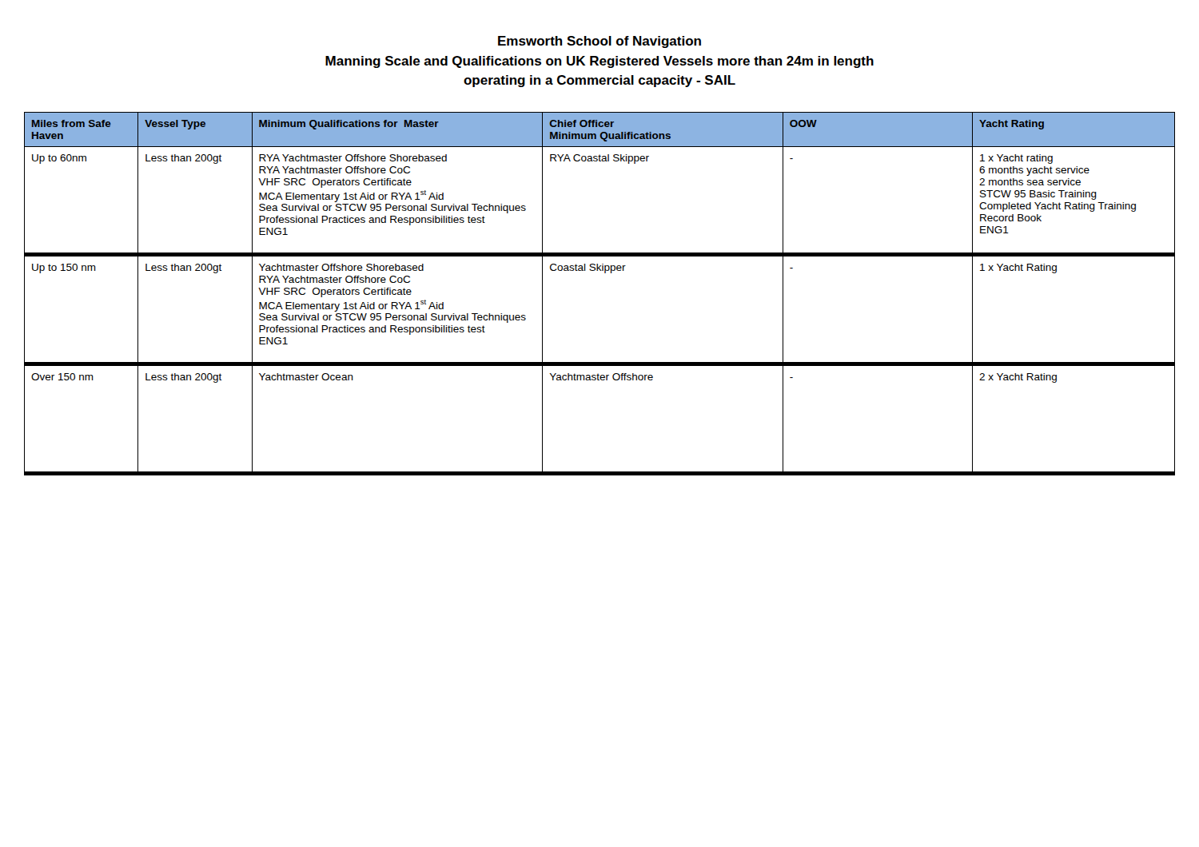Emsworth School of Navigation Manning Scale and Qualifications on UK Registered Vessels more than 24m in length operating in a Commercial capacity - SAIL
| Miles from Safe Haven | Vessel Type | Minimum Qualifications for Master | Chief Officer Minimum Qualifications | OOW | Yacht Rating |
| --- | --- | --- | --- | --- | --- |
| Up to 60nm | Less than 200gt | RYA Yachtmaster Offshore Shorebased RYA Yachtmaster Offshore CoC VHF SRC Operators Certificate MCA Elementary 1st Aid or RYA 1 st Aid Sea Survival or STCW 95 Personal Survival Techniques Professional Practices and Responsibilities test ENG1 | RYA Coastal Skipper | - | 1 x Yacht rating 6 months yacht service 2 months sea service STCW 95 Basic Training Completed Yacht Rating Training Record Book ENG1 |
| Up to 150 nm | Less than 200gt | Yachtmaster Offshore Shorebased RYA Yachtmaster Offshore CoC VHF SRC Operators Certificate MCA Elementary 1st Aid or RYA 1 st Aid Sea Survival or STCW 95 Personal Survival Techniques Professional Practices and Responsibilities test ENG1 | Coastal Skipper | - | 1 x Yacht Rating |
| Over 150 nm | Less than 200gt | Yachtmaster Ocean | Yachtmaster Offshore | - | 2 x Yacht Rating |